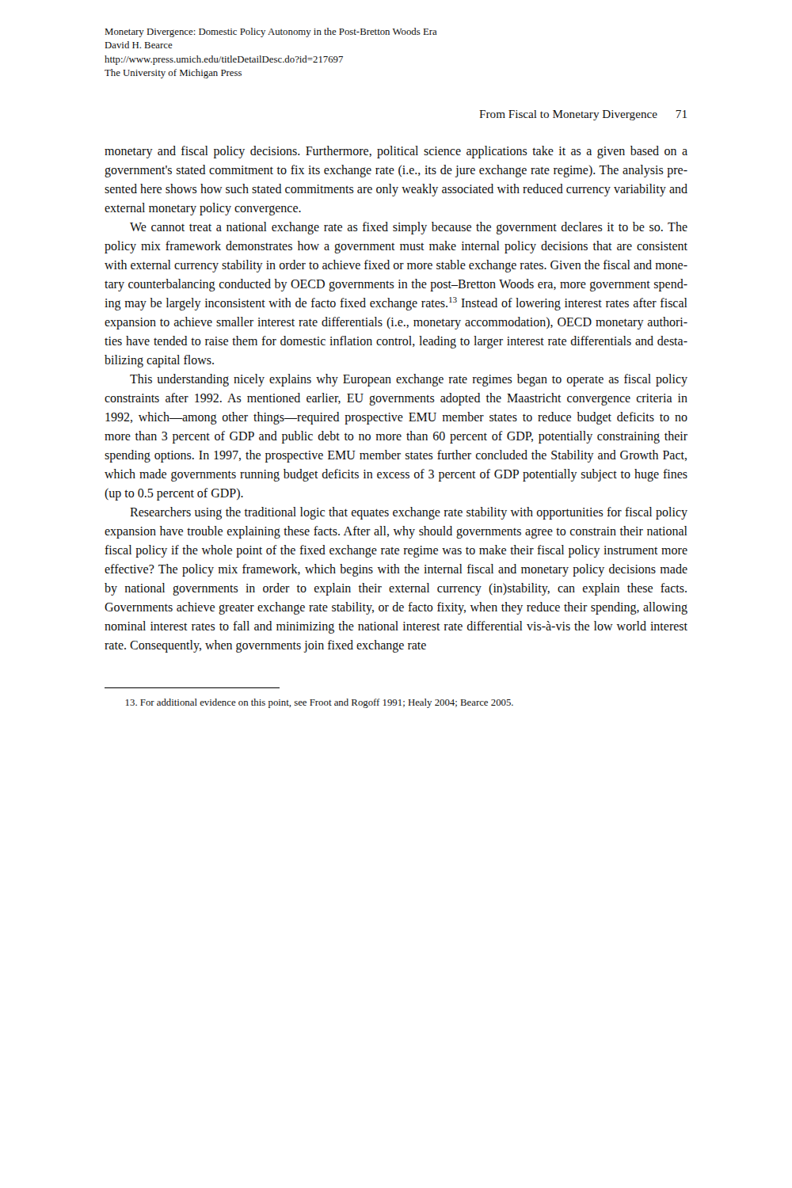Monetary Divergence: Domestic Policy Autonomy in the Post-Bretton Woods Era
David H. Bearce
http://www.press.umich.edu/titleDetailDesc.do?id=217697
The University of Michigan Press
From Fiscal to Monetary Divergence71
monetary and fiscal policy decisions. Furthermore, political science applications take it as a given based on a government's stated commitment to fix its exchange rate (i.e., its de jure exchange rate regime). The analysis presented here shows how such stated commitments are only weakly associated with reduced currency variability and external monetary policy convergence.
We cannot treat a national exchange rate as fixed simply because the government declares it to be so. The policy mix framework demonstrates how a government must make internal policy decisions that are consistent with external currency stability in order to achieve fixed or more stable exchange rates. Given the fiscal and monetary counterbalancing conducted by OECD governments in the post–Bretton Woods era, more government spending may be largely inconsistent with de facto fixed exchange rates.13 Instead of lowering interest rates after fiscal expansion to achieve smaller interest rate differentials (i.e., monetary accommodation), OECD monetary authorities have tended to raise them for domestic inflation control, leading to larger interest rate differentials and destabilizing capital flows.
This understanding nicely explains why European exchange rate regimes began to operate as fiscal policy constraints after 1992. As mentioned earlier, EU governments adopted the Maastricht convergence criteria in 1992, which—among other things—required prospective EMU member states to reduce budget deficits to no more than 3 percent of GDP and public debt to no more than 60 percent of GDP, potentially constraining their spending options. In 1997, the prospective EMU member states further concluded the Stability and Growth Pact, which made governments running budget deficits in excess of 3 percent of GDP potentially subject to huge fines (up to 0.5 percent of GDP).
Researchers using the traditional logic that equates exchange rate stability with opportunities for fiscal policy expansion have trouble explaining these facts. After all, why should governments agree to constrain their national fiscal policy if the whole point of the fixed exchange rate regime was to make their fiscal policy instrument more effective? The policy mix framework, which begins with the internal fiscal and monetary policy decisions made by national governments in order to explain their external currency (in)stability, can explain these facts. Governments achieve greater exchange rate stability, or de facto fixity, when they reduce their spending, allowing nominal interest rates to fall and minimizing the national interest rate differential vis-à-vis the low world interest rate. Consequently, when governments join fixed exchange rate
13. For additional evidence on this point, see Froot and Rogoff 1991; Healy 2004; Bearce 2005.